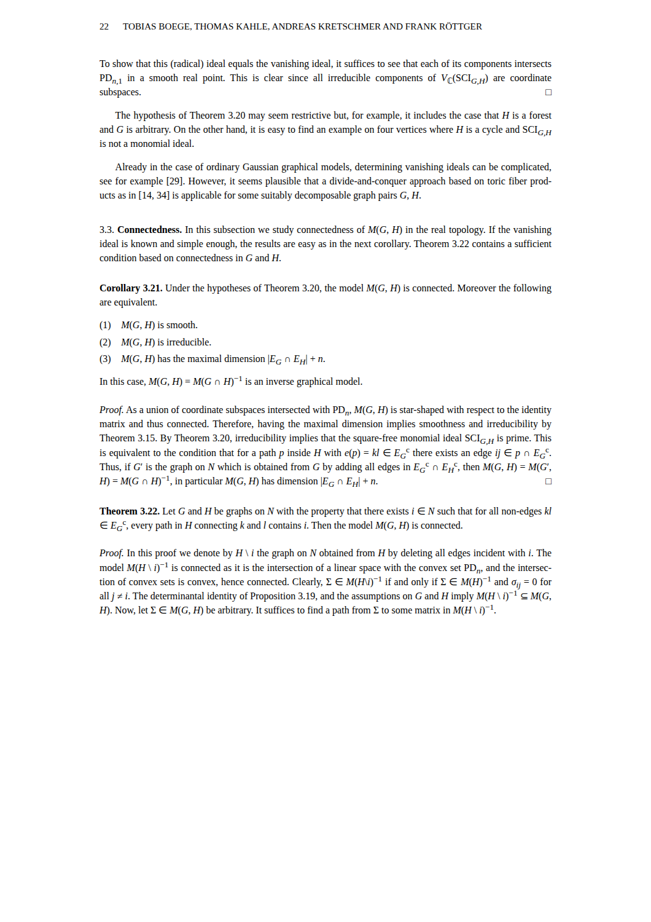22 TOBIAS BOEGE, THOMAS KAHLE, ANDREAS KRETSCHMER AND FRANK RÖTTGER
To show that this (radical) ideal equals the vanishing ideal, it suffices to see that each of its components intersects PDn,1 in a smooth real point. This is clear since all irreducible components of Vℂ(SCIG,H) are coordinate subspaces. □
The hypothesis of Theorem 3.20 may seem restrictive but, for example, it includes the case that H is a forest and G is arbitrary. On the other hand, it is easy to find an example on four vertices where H is a cycle and SCIG,H is not a monomial ideal.
Already in the case of ordinary Gaussian graphical models, determining vanishing ideals can be complicated, see for example [29]. However, it seems plausible that a divide-and-conquer approach based on toric fiber products as in [14, 34] is applicable for some suitably decomposable graph pairs G, H.
3.3. Connectedness. In this subsection we study connectedness of M(G, H) in the real topology. If the vanishing ideal is known and simple enough, the results are easy as in the next corollary. Theorem 3.22 contains a sufficient condition based on connectedness in G and H.
Corollary 3.21. Under the hypotheses of Theorem 3.20, the model M(G, H) is connected. Moreover the following are equivalent.
M(G, H) is smooth.
M(G, H) is irreducible.
M(G, H) has the maximal dimension |EG ∩ EH| + n.
In this case, M(G, H) = M(G ∩ H)−1 is an inverse graphical model.
Proof. As a union of coordinate subspaces intersected with PDn, M(G, H) is star-shaped with respect to the identity matrix and thus connected. Therefore, having the maximal dimension implies smoothness and irreducibility by Theorem 3.15. By Theorem 3.20, irreducibility implies that the square-free monomial ideal SCIG,H is prime. This is equivalent to the condition that for a path p inside H with e(p) = kl ∈ EGc there exists an edge ij ∈ p ∩ EGc. Thus, if G′ is the graph on N which is obtained from G by adding all edges in EGc ∩ EHc, then M(G, H) = M(G′, H) = M(G ∩ H)−1, in particular M(G, H) has dimension |EG ∩ EH| + n. □
Theorem 3.22. Let G and H be graphs on N with the property that there exists i ∈ N such that for all non-edges kl ∈ EGc, every path in H connecting k and l contains i. Then the model M(G, H) is connected.
Proof. In this proof we denote by H \ i the graph on N obtained from H by deleting all edges incident with i. The model M(H \ i)−1 is connected as it is the intersection of a linear space with the convex set PDn, and the intersection of convex sets is convex, hence connected. Clearly, Σ ∈ M(H\i)−1 if and only if Σ ∈ M(H)−1 and σij = 0 for all j ≠ i. The determinantal identity of Proposition 3.19, and the assumptions on G and H imply M(H \ i)−1 ⊆ M(G, H). Now, let Σ ∈ M(G, H) be arbitrary. It suffices to find a path from Σ to some matrix in M(H \ i)−1.